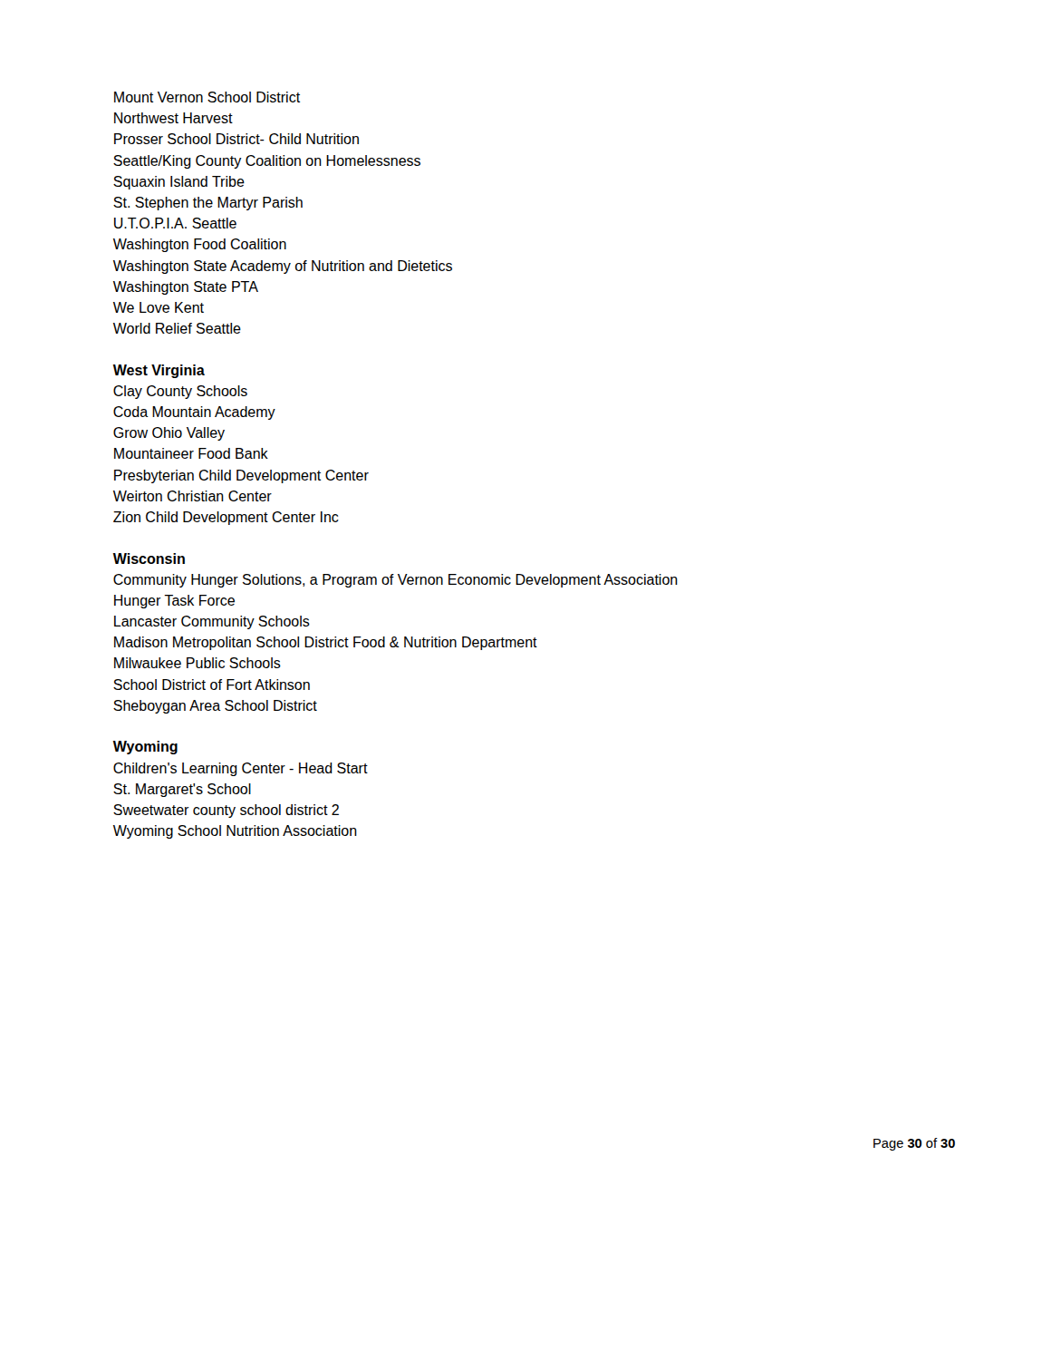Mount Vernon School District
Northwest Harvest
Prosser School District- Child Nutrition
Seattle/King County Coalition on Homelessness
Squaxin Island Tribe
St. Stephen the Martyr Parish
U.T.O.P.I.A. Seattle
Washington Food Coalition
Washington State Academy of Nutrition and Dietetics
Washington State PTA
We Love Kent
World Relief Seattle
West Virginia
Clay County Schools
Coda Mountain Academy
Grow Ohio Valley
Mountaineer Food Bank
Presbyterian Child Development Center
Weirton Christian Center
Zion Child Development Center Inc
Wisconsin
Community Hunger Solutions, a Program of Vernon Economic Development Association
Hunger Task Force
Lancaster Community Schools
Madison Metropolitan School District Food & Nutrition Department
Milwaukee Public Schools
School District of Fort Atkinson
Sheboygan Area School District
Wyoming
Children's Learning Center - Head Start
St. Margaret's School
Sweetwater county school district 2
Wyoming School Nutrition Association
Page 30 of 30